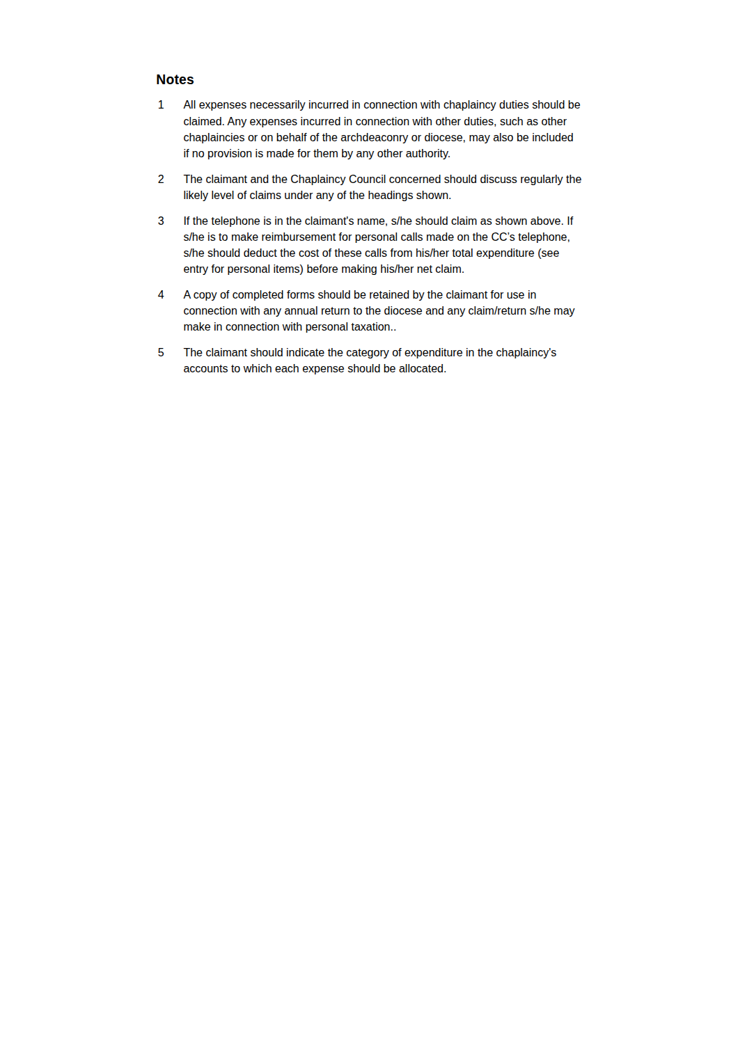Notes
All expenses necessarily incurred in connection with chaplaincy duties should be claimed. Any expenses incurred in connection with other duties, such as other chaplaincies or on behalf of the archdeaconry or diocese, may also be included if no provision is made for them by any other authority.
The claimant and the Chaplaincy Council concerned should discuss regularly the likely level of claims under any of the headings shown.
If the telephone is in the claimant's name, s/he should claim as shown above. If s/he is to make reimbursement for personal calls made on the CC’s telephone, s/he should deduct the cost of these calls from his/her total expenditure (see entry for personal items) before making his/her net claim.
A copy of completed forms should be retained by the claimant for use in connection with any annual return to the diocese and any claim/return s/he may make in connection with personal taxation..
The claimant should indicate the category of expenditure in the chaplaincy's accounts to which each expense should be allocated.